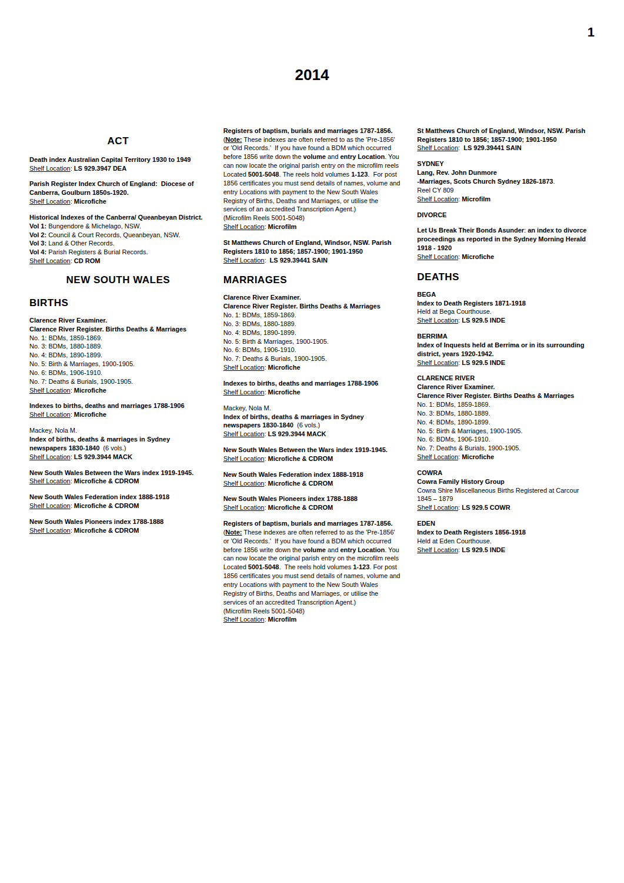1
2014
ACT
Death index Australian Capital Territory 1930 to 1949
Shelf Location: LS 929.3947 DEA
Parish Register Index Church of England: Diocese of Canberra, Goulburn 1850s-1920.
Shelf Location: Microfiche
Historical Indexes of the Canberra/ Queanbeyan District.
Vol 1: Bungendore & Michelago, NSW.
Vol 2: Council & Court Records, Queanbeyan, NSW.
Vol 3: Land & Other Records.
Vol 4: Parish Registers & Burial Records.
Shelf Location: CD ROM
NEW SOUTH WALES
BIRTHS
Clarence River Examiner.
Clarence River Register. Births Deaths & Marriages
No. 1: BDMs, 1859-1869.
No. 3: BDMs, 1880-1889.
No. 4: BDMs, 1890-1899.
No. 5: Birth & Marriages, 1900-1905.
No. 6: BDMs, 1906-1910.
No. 7: Deaths & Burials, 1900-1905.
Shelf Location: Microfiche
Indexes to births, deaths and marriages 1788-1906
Shelf Location: Microfiche
Mackey, Nola M.
Index of births, deaths & marriages in Sydney newspapers 1830-1840 (6 vols.)
Shelf Location: LS 929.3944 MACK
New South Wales Between the Wars index 1919-1945.
Shelf Location: Microfiche & CDROM
New South Wales Federation index 1888-1918
Shelf Location: Microfiche & CDROM
New South Wales Pioneers index 1788-1888
Shelf Location: Microfiche & CDROM
Registers of baptism, burials and marriages 1787-1856.
(Note: These indexes are often referred to as the 'Pre-1856' or 'Old Records.' If you have found a BDM which occurred before 1856 write down the volume and entry Location. You can now locate the original parish entry on the microfilm reels Located 5001-5048. The reels hold volumes 1-123. For post 1856 certificates you must send details of names, volume and entry Locations with payment to the New South Wales Registry of Births, Deaths and Marriages, or utilise the services of an accredited Transcription Agent.)
(Microfilm Reels 5001-5048)
Shelf Location: Microfilm
St Matthews Church of England, Windsor, NSW. Parish Registers 1810 to 1856; 1857-1900; 1901-1950
Shelf Location: LS 929.39441 SAIN
MARRIAGES
Clarence River Examiner.
Clarence River Register. Births Deaths & Marriages
No. 1: BDMs, 1859-1869.
No. 3: BDMs, 1880-1889.
No. 4: BDMs, 1890-1899.
No. 5: Birth & Marriages, 1900-1905.
No. 6: BDMs, 1906-1910.
No. 7: Deaths & Burials, 1900-1905.
Shelf Location: Microfiche
Indexes to births, deaths and marriages 1788-1906
Shelf Location: Microfiche
Mackey, Nola M.
Index of births, deaths & marriages in Sydney newspapers 1830-1840 (6 vols.)
Shelf Location: LS 929.3944 MACK
New South Wales Between the Wars index 1919-1945.
Shelf Location: Microfiche & CDROM
New South Wales Federation index 1888-1918
Shelf Location: Microfiche & CDROM
New South Wales Pioneers index 1788-1888
Shelf Location: Microfiche & CDROM
Registers of baptism, burials and marriages 1787-1856.
(Note: These indexes are often referred to as the 'Pre-1856' or 'Old Records.' If you have found a BDM which occurred before 1856 write down the volume and entry Location. You can now locate the original parish entry on the microfilm reels Located 5001-5048. The reels hold volumes 1-123. For post 1856 certificates you must send details of names, volume and entry Locations with payment to the New South Wales Registry of Births, Deaths and Marriages, or utilise the services of an accredited Transcription Agent.)
(Microfilm Reels 5001-5048)
Shelf Location: Microfilm
St Matthews Church of England, Windsor, NSW. Parish Registers 1810 to 1856; 1857-1900; 1901-1950
Shelf Location: LS 929.39441 SAIN
SYDNEY
Lang, Rev. John Dunmore
-Marriages, Scots Church Sydney 1826-1873.
Reel CY 809
Shelf Location: Microfilm
DIVORCE
Let Us Break Their Bonds Asunder: an index to divorce proceedings as reported in the Sydney Morning Herald 1918 - 1920
Shelf Location: Microfiche
DEATHS
BEGA
Index to Death Registers 1871-1918
Held at Bega Courthouse.
Shelf Location: LS 929.5 INDE
BERRIMA
Index of Inquests held at Berrima or in its surrounding district, years 1920-1942.
Shelf Location: LS 929.5 INDE
CLARENCE RIVER
Clarence River Examiner.
Clarence River Register. Births Deaths & Marriages
No. 1: BDMs, 1859-1869.
No. 3: BDMs, 1880-1889.
No. 4: BDMs, 1890-1899.
No. 5: Birth & Marriages, 1900-1905.
No. 6: BDMs, 1906-1910.
No. 7: Deaths & Burials, 1900-1905.
Shelf Location: Microfiche
COWRA
Cowra Family History Group
Cowra Shire Miscellaneous Births Registered at Carcour 1845 – 1879
Shelf Location: LS 929.5 COWR
EDEN
Index to Death Registers 1856-1918
Held at Eden Courthouse.
Shelf Location: LS 929.5 INDE